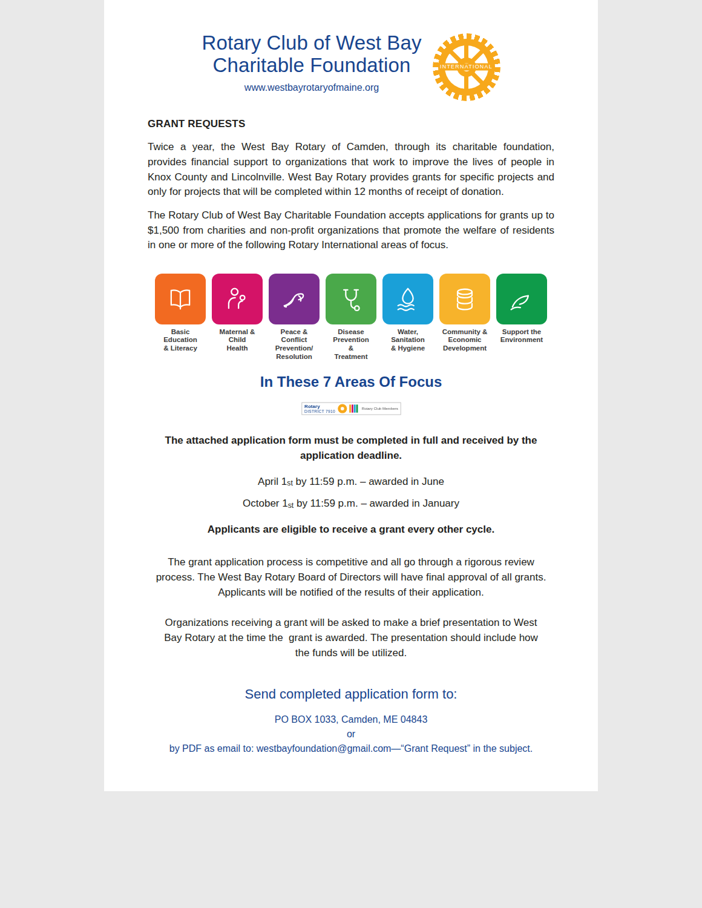Rotary Club of West Bay
Charitable Foundation
www.westbayrotaryofmaine.org
International
GRANT REQUESTS
Twice a year, the West Bay Rotary of Camden, through its charitable foundation, provides financial support to organizations that work to improve the lives of people in Knox County and Lincolnville. West Bay Rotary provides grants for specific projects and only for projects that will be completed within 12 months of receipt of donation.
The Rotary Club of West Bay Charitable Foundation accepts applications for grants up to $1,500 from charities and non-profit organizations that promote the welfare of residents in one or more of the following Rotary International areas of focus.
Basic
Education
& Literacy
Maternal &
Child
Health
Peace &
Conflict
Prevention/
Resolution
Disease
Prevention
&
Treatment
Water,
Sanitation
& Hygiene
Community &
Economic
Development
Support the
Environment
In These 7 Areas Of Focus
RotaryDISTRICT 7910
Rotary Club Members
The attached application form must be completed in full and received by the application deadline.
April 1st by 11:59 p.m. – awarded in June
October 1st by 11:59 p.m. – awarded in January
Applicants are eligible to receive a grant every other cycle.
The grant application process is competitive and all go through a rigorous review process. The West Bay Rotary Board of Directors will have final approval of all grants. Applicants will be notified of the results of their application.
Organizations receiving a grant will be asked to make a brief presentation to West Bay Rotary at the time the grant is awarded. The presentation should include how the funds will be utilized.
Send completed application form to:
PO BOX 1033, Camden, ME 04843
or
by PDF as email to: westbayfoundation@gmail.com—“Grant Request” in the subject.